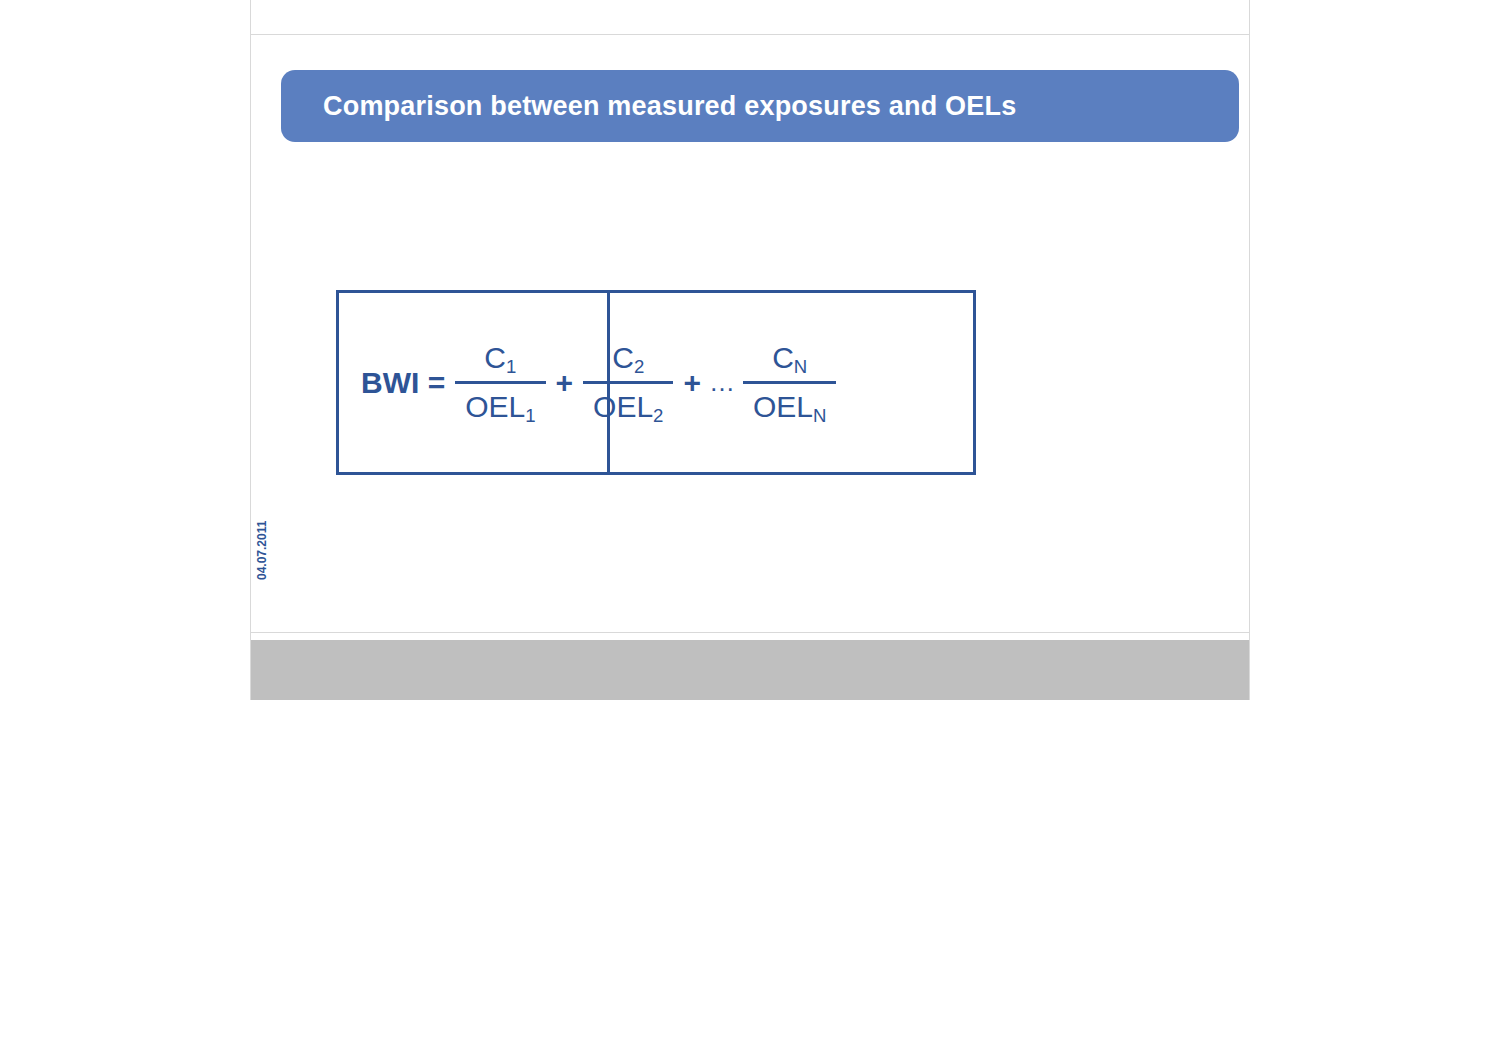Comparison between measured exposures and OELs
BWI = C1 OEL1 + C2 OEL2 +… CN OELN
04.07.2011